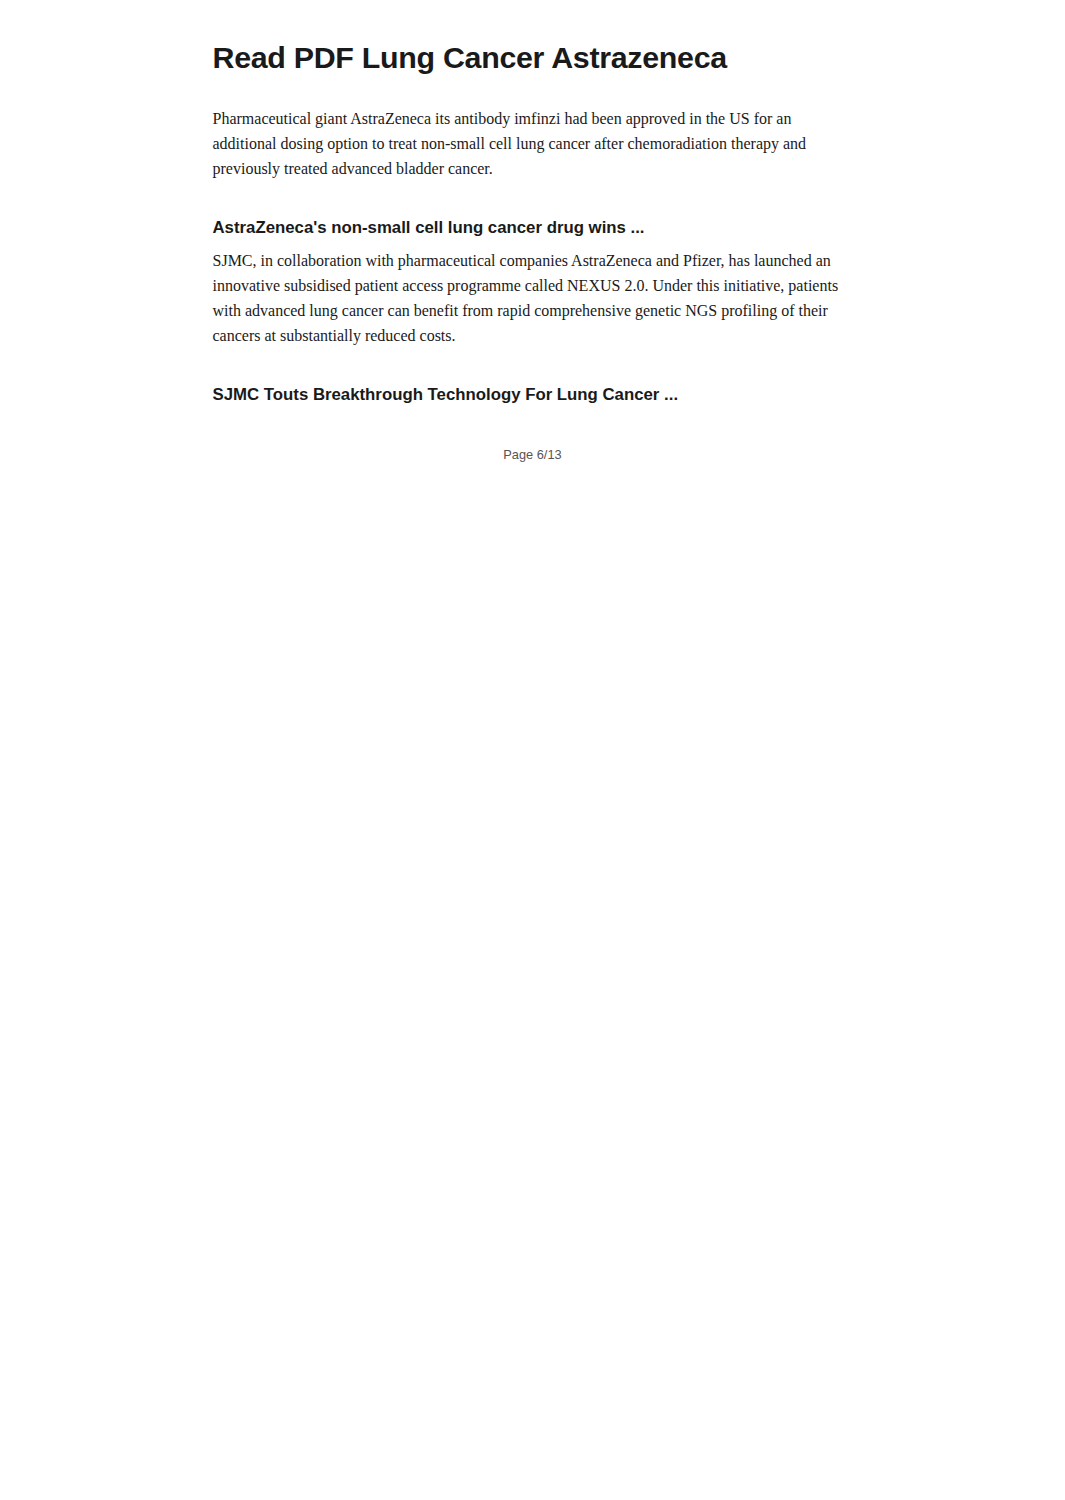Read PDF Lung Cancer Astrazeneca
Pharmaceutical giant AstraZeneca its antibody imfinzi had been approved in the US for an additional dosing option to treat non-small cell lung cancer after chemoradiation therapy and previously treated advanced bladder cancer.
AstraZeneca's non-small cell lung cancer drug wins ...
SJMC, in collaboration with pharmaceutical companies AstraZeneca and Pfizer, has launched an innovative subsidised patient access programme called NEXUS 2.0. Under this initiative, patients with advanced lung cancer can benefit from rapid comprehensive genetic NGS profiling of their cancers at substantially reduced costs.
SJMC Touts Breakthrough Technology For Lung Cancer ...
Page 6/13